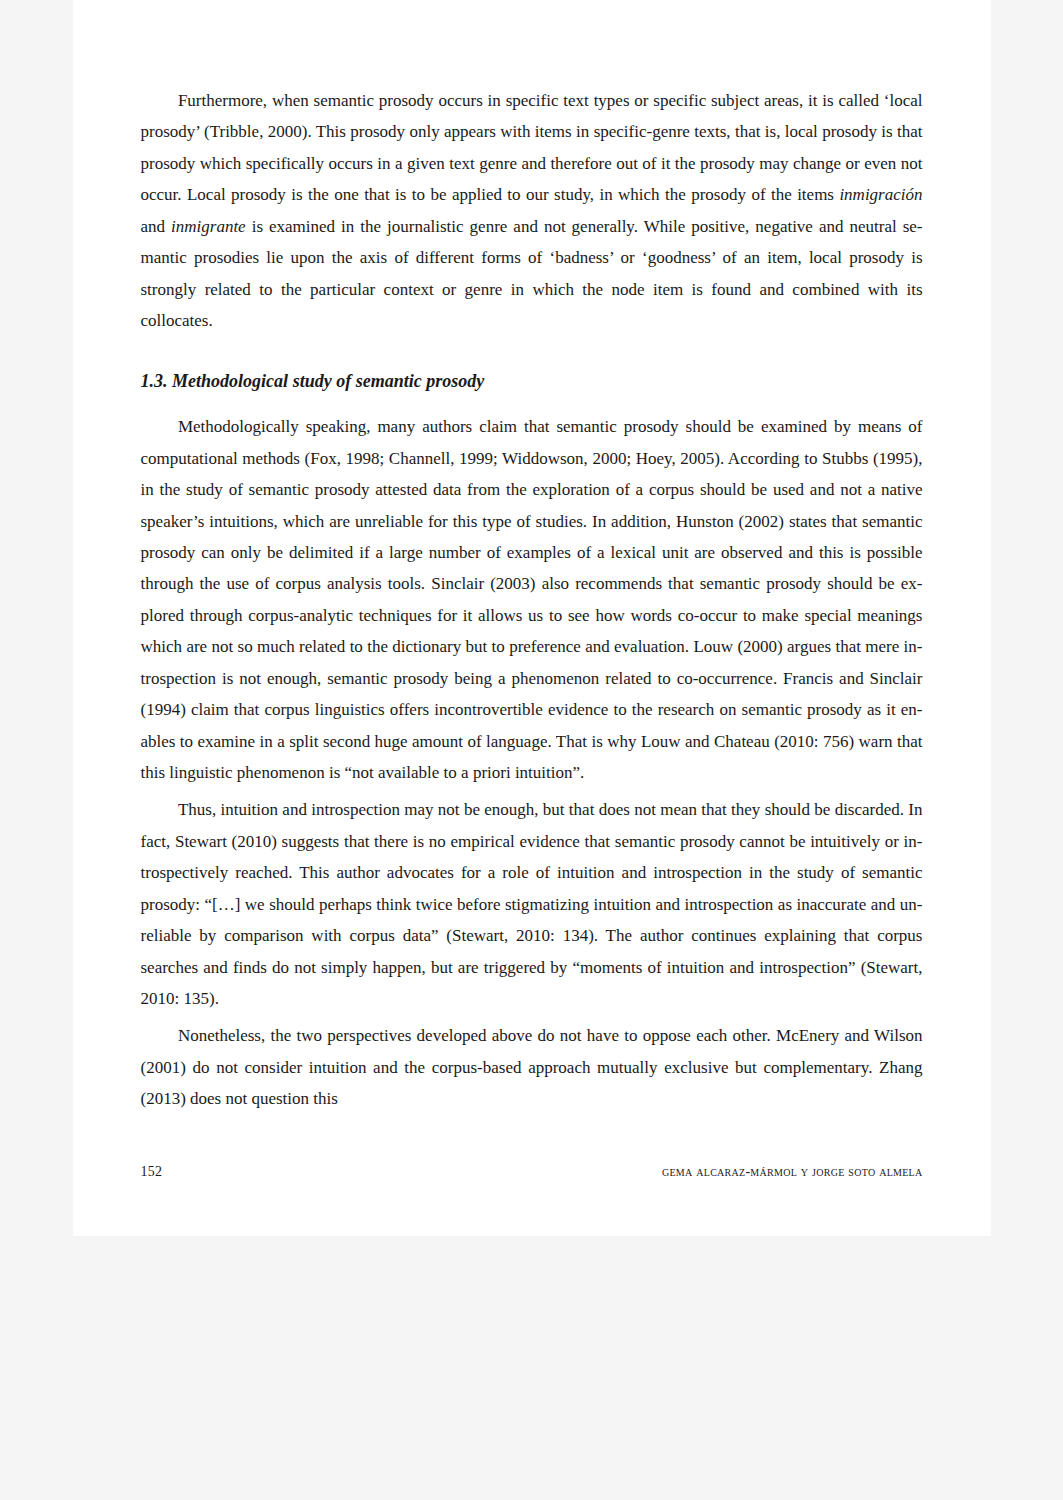Furthermore, when semantic prosody occurs in specific text types or specific subject areas, it is called ‘local prosody’ (Tribble, 2000). This prosody only appears with items in specific-genre texts, that is, local prosody is that prosody which specifically occurs in a given text genre and therefore out of it the prosody may change or even not occur. Local prosody is the one that is to be applied to our study, in which the prosody of the items inmigración and inmigrante is examined in the journalistic genre and not generally. While positive, negative and neutral semantic prosodies lie upon the axis of different forms of ‘badness’ or ‘goodness’ of an item, local prosody is strongly related to the particular context or genre in which the node item is found and combined with its collocates.
1.3. Methodological study of semantic prosody
Methodologically speaking, many authors claim that semantic prosody should be examined by means of computational methods (Fox, 1998; Channell, 1999; Widdowson, 2000; Hoey, 2005). According to Stubbs (1995), in the study of semantic prosody attested data from the exploration of a corpus should be used and not a native speaker’s intuitions, which are unreliable for this type of studies. In addition, Hunston (2002) states that semantic prosody can only be delimited if a large number of examples of a lexical unit are observed and this is possible through the use of corpus analysis tools. Sinclair (2003) also recommends that semantic prosody should be explored through corpus-analytic techniques for it allows us to see how words co-occur to make special meanings which are not so much related to the dictionary but to preference and evaluation. Louw (2000) argues that mere introspection is not enough, semantic prosody being a phenomenon related to co-occurrence. Francis and Sinclair (1994) claim that corpus linguistics offers incontrovertible evidence to the research on semantic prosody as it enables to examine in a split second huge amount of language. That is why Louw and Chateau (2010: 756) warn that this linguistic phenomenon is “not available to a priori intuition”.
Thus, intuition and introspection may not be enough, but that does not mean that they should be discarded. In fact, Stewart (2010) suggests that there is no empirical evidence that semantic prosody cannot be intuitively or introspectively reached. This author advocates for a role of intuition and introspection in the study of semantic prosody: “[…] we should perhaps think twice before stigmatizing intuition and introspection as inaccurate and unreliable by comparison with corpus data” (Stewart, 2010: 134). The author continues explaining that corpus searches and finds do not simply happen, but are triggered by “moments of intuition and introspection” (Stewart, 2010: 135).
Nonetheless, the two perspectives developed above do not have to oppose each other. McEnery and Wilson (2001) do not consider intuition and the corpus-based approach mutually exclusive but complementary. Zhang (2013) does not question this
152 Gema Alcaraz-Mármol y Jorge Soto Almela